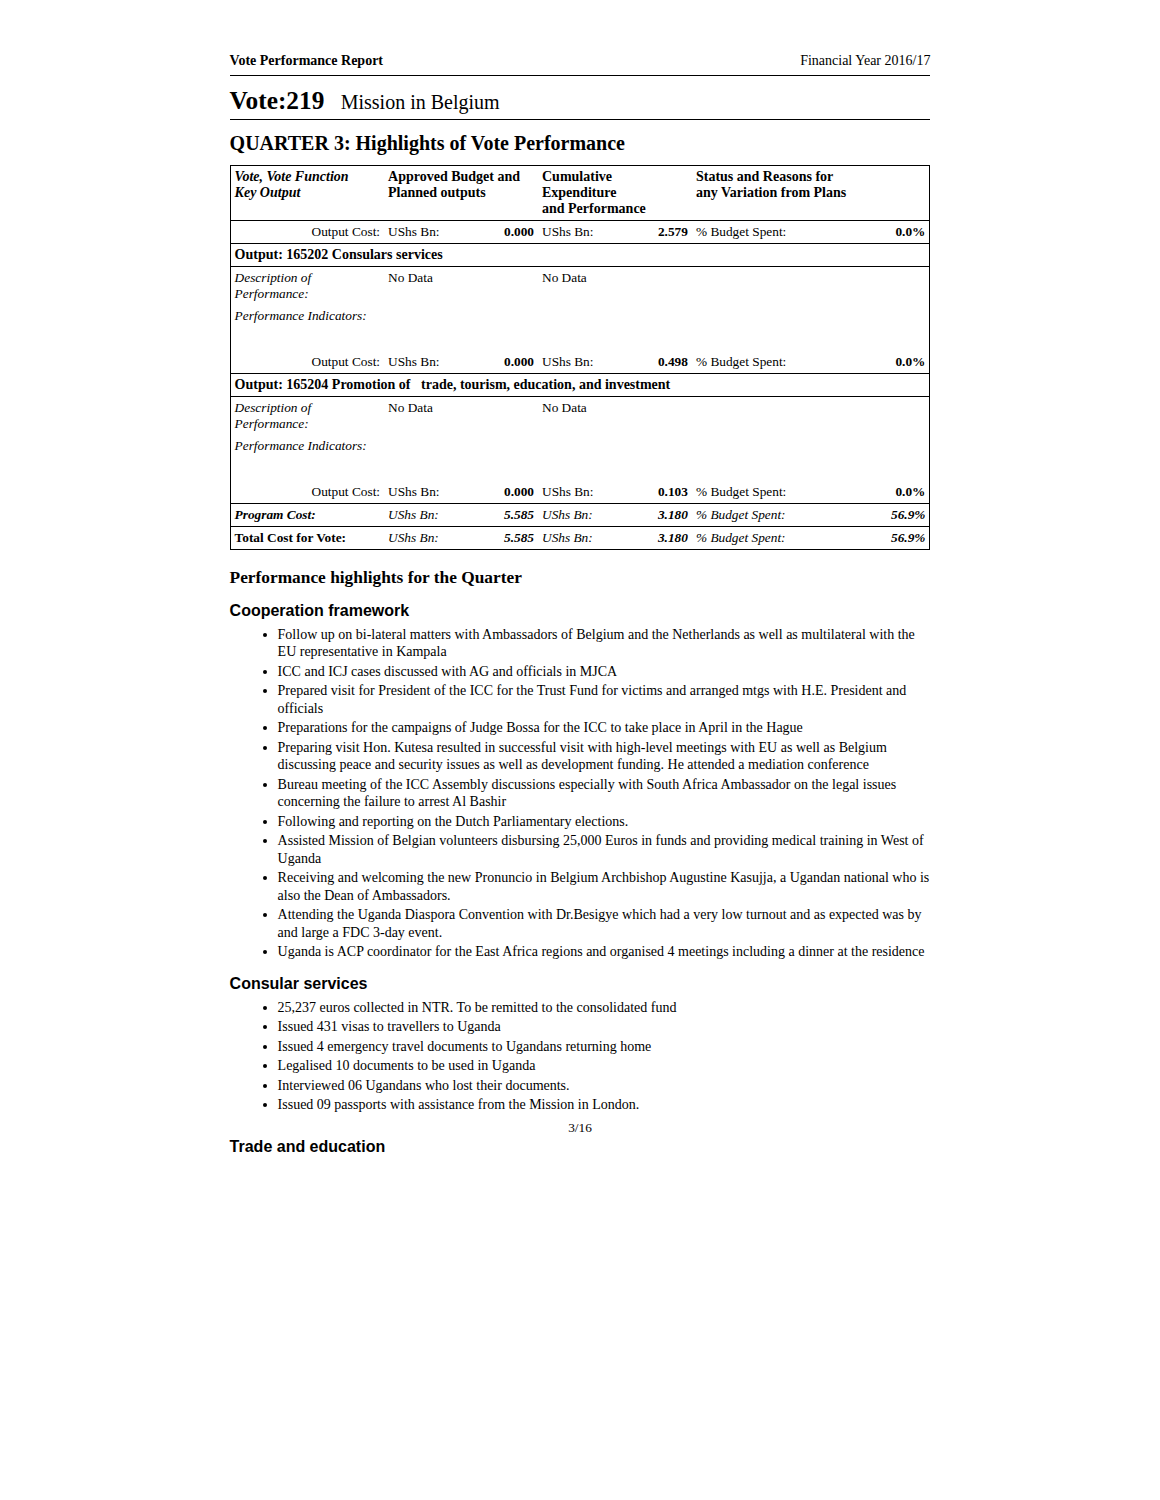Vote Performance Report
Financial Year 2016/17
Vote:219 Mission in Belgium
QUARTER 3: Highlights of Vote Performance
| Vote, Vote Function Key Output | Approved Budget and Planned outputs | Cumulative Expenditure and Performance | Status and Reasons for any Variation from Plans |
| Output Cost: | UShs Bn: | 0.000 | UShs Bn: | 2.579 | % Budget Spent: | 0.0% |
| Output: 165202 Consulars services |
| Description of Performance: | No Data | No Data | |
| Performance Indicators: | |
| Output Cost: | UShs Bn: | 0.000 | UShs Bn: | 0.498 | % Budget Spent: | 0.0% |
| Output: 165204 Promotion of trade, tourism, education, and investment |
| Description of Performance: | No Data | No Data | |
| Performance Indicators: | |
| Output Cost: | UShs Bn: | 0.000 | UShs Bn: | 0.103 | % Budget Spent: | 0.0% |
| Program Cost: | UShs Bn: | 5.585 | UShs Bn: | 3.180 | % Budget Spent: | 56.9% |
| Total Cost for Vote: | UShs Bn: | 5.585 | UShs Bn: | 3.180 | % Budget Spent: | 56.9% |
Performance highlights for the Quarter
Cooperation framework
Follow up on bi-lateral matters with Ambassadors of Belgium and the Netherlands as well as multilateral with the EU representative in Kampala
ICC and ICJ cases discussed with AG and officials in MJCA
Prepared visit for President of the ICC for the Trust Fund for victims and arranged mtgs with H.E. President and officials
Preparations for the campaigns of Judge Bossa for the ICC to take place in April in the Hague
Preparing visit Hon. Kutesa resulted in successful visit with high-level meetings with EU as well as Belgium discussing peace and security issues as well as development funding. He attended a mediation conference
Bureau meeting of the ICC Assembly discussions especially with South Africa Ambassador on the legal issues concerning the failure to arrest Al Bashir
Following and reporting on the Dutch Parliamentary elections.
Assisted Mission of Belgian volunteers disbursing 25,000 Euros in funds and providing medical training in West of Uganda
Receiving and welcoming the new Pronuncio in Belgium Archbishop Augustine Kasujja, a Ugandan national who is also the Dean of Ambassadors.
Attending the Uganda Diaspora Convention with Dr.Besigye which had a very low turnout and as expected was by and large a FDC 3-day event.
Uganda is ACP coordinator for the East Africa regions and organised 4 meetings including a dinner at the residence
Consular services
25,237 euros collected in NTR. To be remitted to the consolidated fund
Issued 431 visas to travellers to Uganda
Issued 4 emergency travel documents to Ugandans returning home
Legalised 10 documents to be used in Uganda
Interviewed 06 Ugandans who lost their documents.
Issued 09 passports with assistance from the Mission in London.
3/16
Trade and education